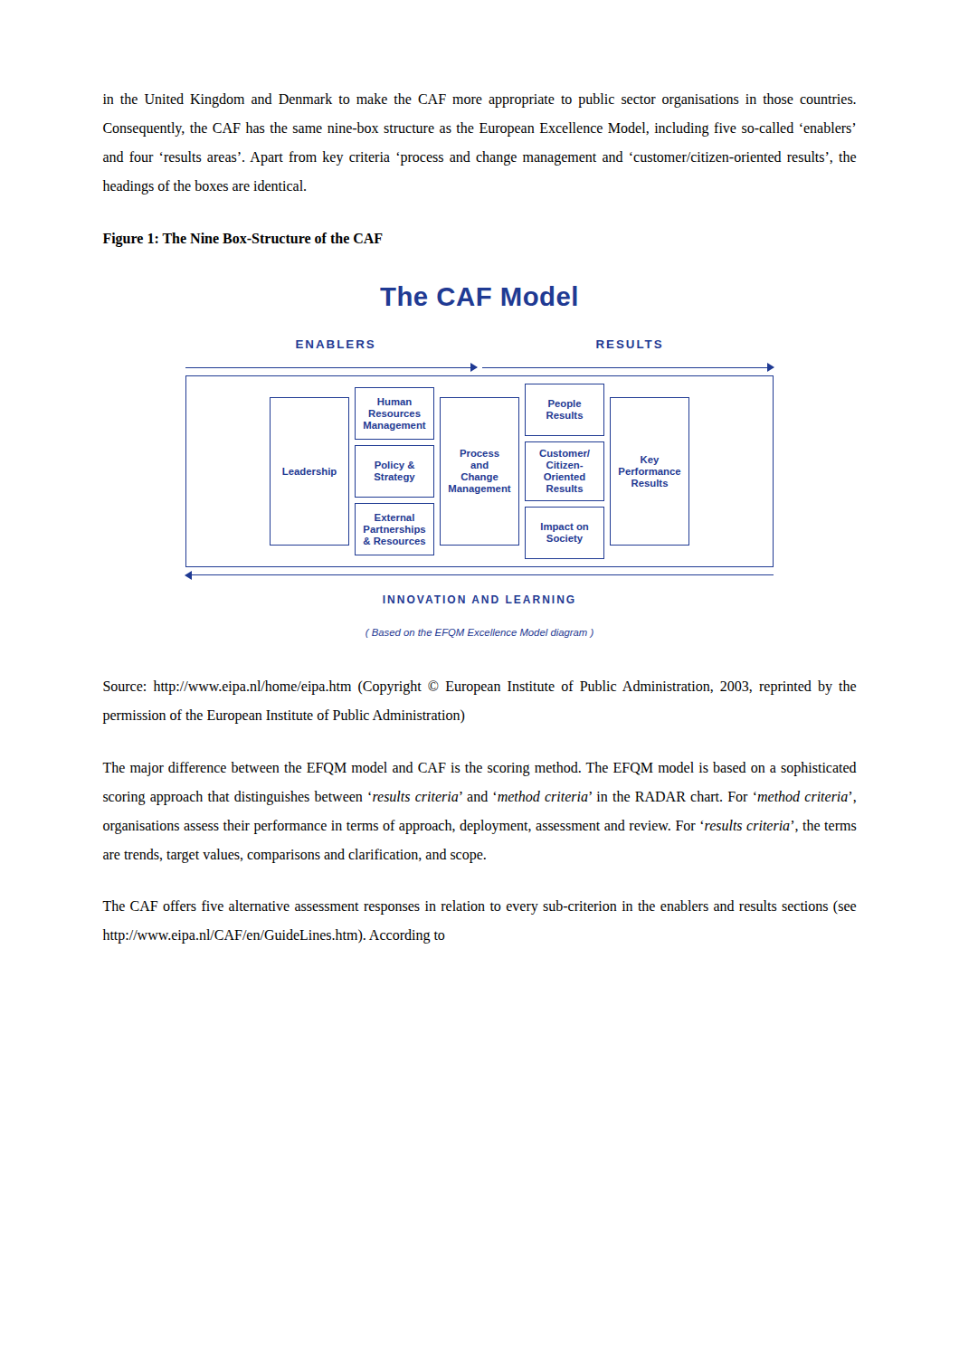in the United Kingdom and Denmark to make the CAF more appropriate to public sector organisations in those countries. Consequently, the CAF has the same nine-box structure as the European Excellence Model, including five so-called ‘enablers’ and four ‘results areas’. Apart from key criteria ‘process and change management and ‘customer/citizen-oriented results’, the headings of the boxes are identical.
Figure 1: The Nine Box-Structure of the CAF
The CAF Model
ENABLERS RESULTS
Leadership
Human
Resources
Management
Policy &
Strategy
External
Partnerships
& Resources
Process
and
Change
Management
People
Results
Customer/
Citizen-
Oriented
Results
Impact on
Society
Key
Performance
Results
INNOVATION AND LEARNING
( Based on the EFQM Excellence Model diagram )
Source: http://www.eipa.nl/home/eipa.htm (Copyright © European Institute of Public Administration, 2003, reprinted by the permission of the European Institute of Public Administration)
The major difference between the EFQM model and CAF is the scoring method. The EFQM model is based on a sophisticated scoring approach that distinguishes between ‘results criteria’ and ‘method criteria’ in the RADAR chart. For ‘method criteria’, organisations assess their performance in terms of approach, deployment, assessment and review. For ‘results criteria’, the terms are trends, target values, comparisons and clarification, and scope.
The CAF offers five alternative assessment responses in relation to every sub-criterion in the enablers and results sections (see http://www.eipa.nl/CAF/en/GuideLines.htm). According to